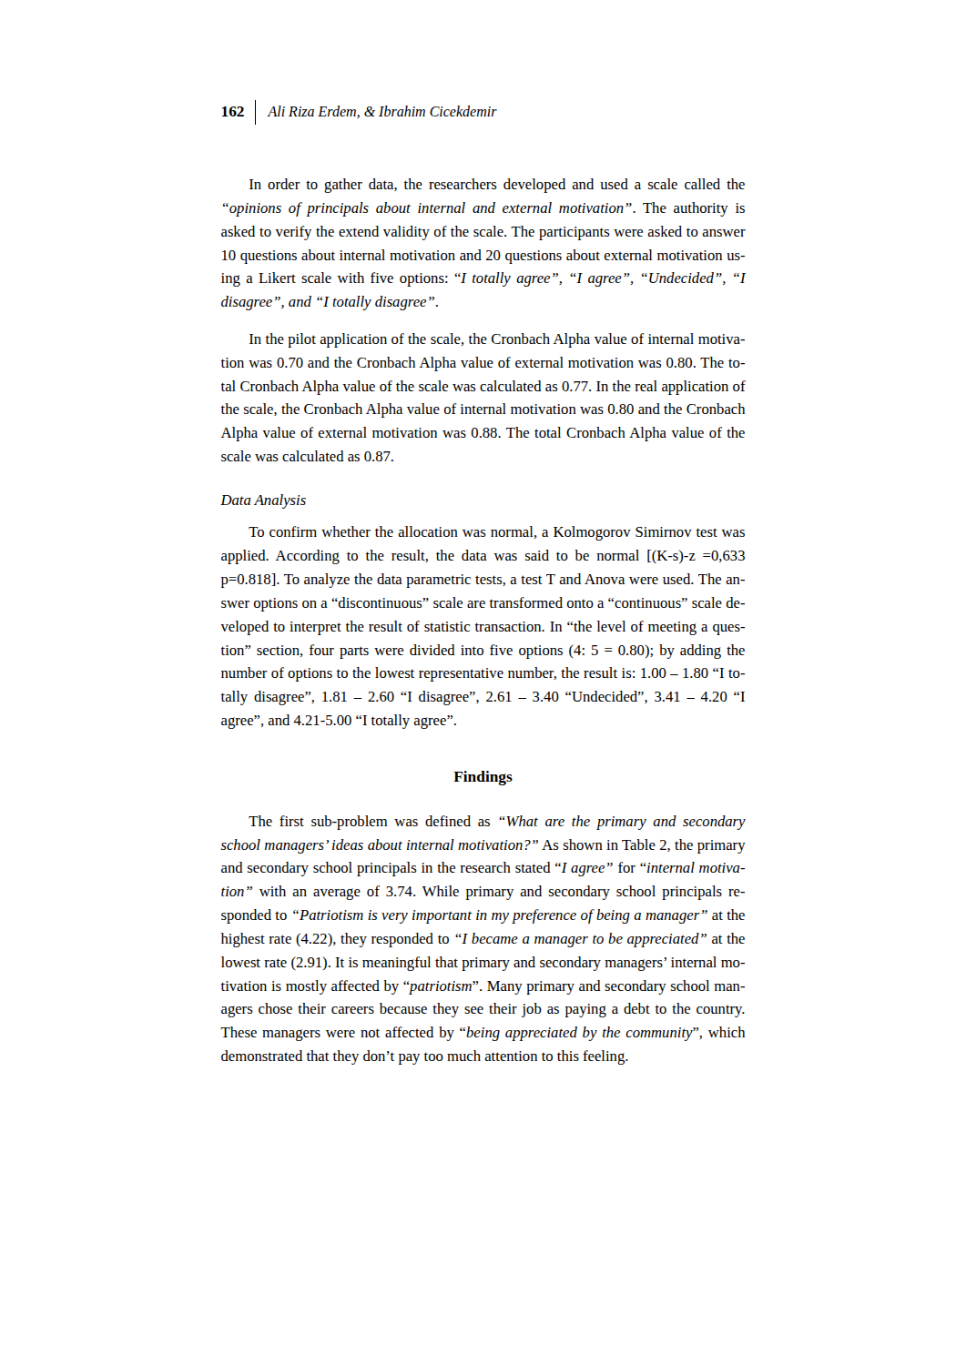162 Ali Riza Erdem, & Ibrahim Cicekdemir
In order to gather data, the researchers developed and used a scale called the “opinions of principals about internal and external motivation”. The authority is asked to verify the extend validity of the scale. The participants were asked to answer 10 questions about internal motivation and 20 questions about external motivation using a Likert scale with five options: “I totally agree”, “I agree”, “Undecided”, “I disagree”, and “I totally disagree”.
In the pilot application of the scale, the Cronbach Alpha value of internal motivation was 0.70 and the Cronbach Alpha value of external motivation was 0.80. The total Cronbach Alpha value of the scale was calculated as 0.77. In the real application of the scale, the Cronbach Alpha value of internal motivation was 0.80 and the Cronbach Alpha value of external motivation was 0.88. The total Cronbach Alpha value of the scale was calculated as 0.87.
Data Analysis
To confirm whether the allocation was normal, a Kolmogorov Simirnov test was applied. According to the result, the data was said to be normal [(K-s)-z =0,633 p=0.818]. To analyze the data parametric tests, a test T and Anova were used. The answer options on a “discontinuous” scale are transformed onto a “continuous” scale developed to interpret the result of statistic transaction. In “the level of meeting a question” section, four parts were divided into five options (4: 5 = 0.80); by adding the number of options to the lowest representative number, the result is: 1.00 – 1.80 “I totally disagree”, 1.81 – 2.60 “I disagree”, 2.61 – 3.40 “Undecided”, 3.41 – 4.20 “I agree”, and 4.21-5.00 “I totally agree”.
Findings
The first sub-problem was defined as “What are the primary and secondary school managers’ ideas about internal motivation?” As shown in Table 2, the primary and secondary school principals in the research stated “I agree” for “internal motivation” with an average of 3.74. While primary and secondary school principals responded to “Patriotism is very important in my preference of being a manager” at the highest rate (4.22), they responded to “I became a manager to be appreciated” at the lowest rate (2.91). It is meaningful that primary and secondary managers’ internal motivation is mostly affected by “patriotism”. Many primary and secondary school managers chose their careers because they see their job as paying a debt to the country. These managers were not affected by “being appreciated by the community”, which demonstrated that they don’t pay too much attention to this feeling.